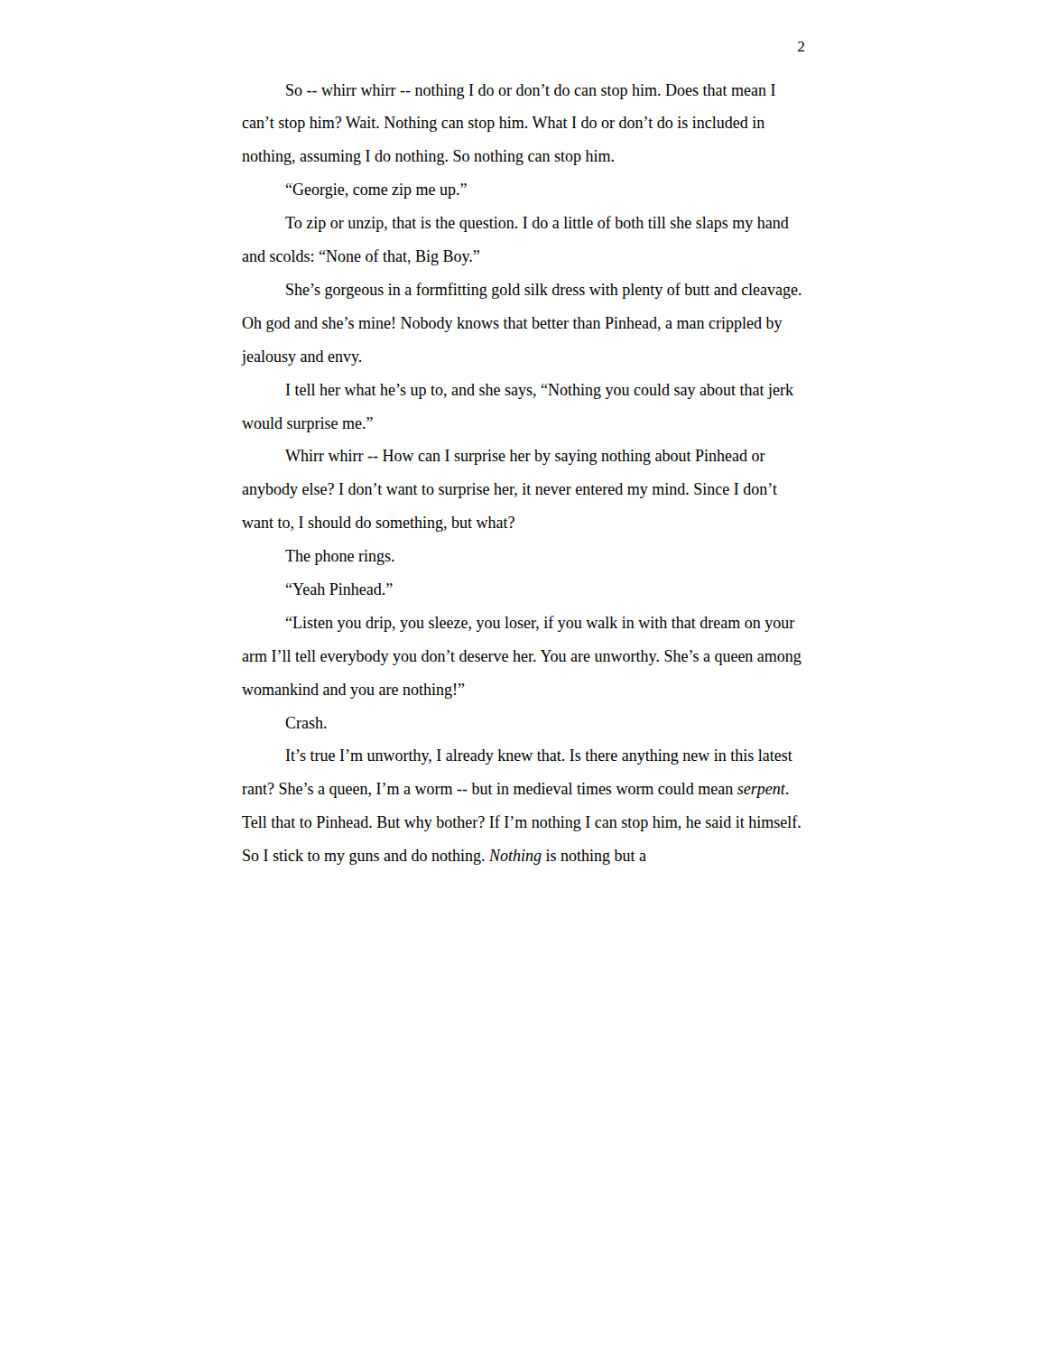2
So -- whirr whirr -- nothing I do or don’t do can stop him. Does that mean I can’t stop him? Wait. Nothing can stop him. What I do or don’t do is included in nothing, assuming I do nothing. So nothing can stop him.
“Georgie, come zip me up.”
To zip or unzip, that is the question. I do a little of both till she slaps my hand and scolds: “None of that, Big Boy.”
She’s gorgeous in a formfitting gold silk dress with plenty of butt and cleavage. Oh god and she’s mine! Nobody knows that better than Pinhead, a man crippled by jealousy and envy.
I tell her what he’s up to, and she says, “Nothing you could say about that jerk would surprise me.”
Whirr whirr -- How can I surprise her by saying nothing about Pinhead or anybody else? I don’t want to surprise her, it never entered my mind. Since I don’t want to, I should do something, but what?
The phone rings.
“Yeah Pinhead.”
“Listen you drip, you sleeze, you loser, if you walk in with that dream on your arm I’ll tell everybody you don’t deserve her. You are unworthy. She’s a queen among womankind and you are nothing!”
Crash.
It’s true I’m unworthy, I already knew that. Is there anything new in this latest rant? She’s a queen, I’m a worm -- but in medieval times worm could mean serpent. Tell that to Pinhead. But why bother? If I’m nothing I can stop him, he said it himself. So I stick to my guns and do nothing. Nothing is nothing but a